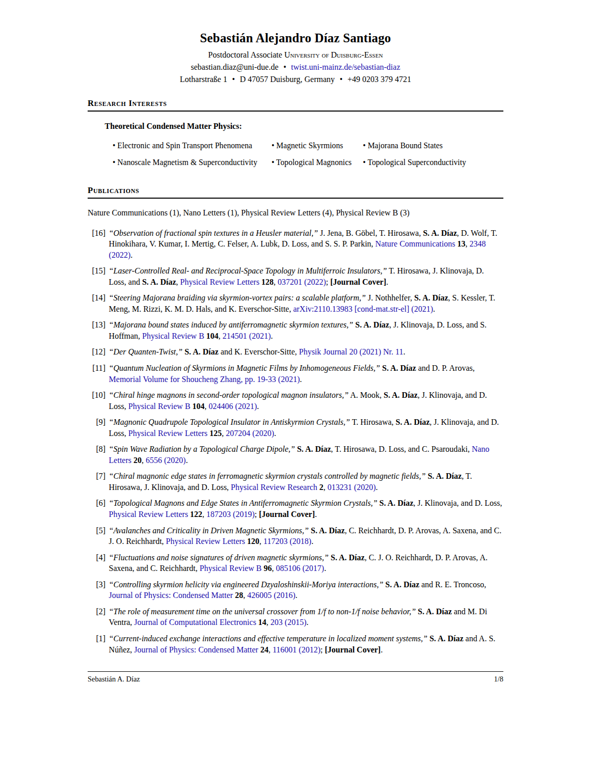Sebastián Alejandro Díaz Santiago
Postdoctoral Associate University of Duisburg-Essen
sebastian.diaz@uni-due.de • twist.uni-mainz.de/sebastian-diaz
Lotharstraße 1 • D 47057 Duisburg, Germany • +49 0203 379 4721
Research Interests
Theoretical Condensed Matter Physics:
| • Electronic and Spin Transport Phenomena | • Magnetic Skyrmions | • Majorana Bound States |
| • Nanoscale Magnetism & Superconductivity | • Topological Magnonics | • Topological Superconductivity |
Publications
Nature Communications (1), Nano Letters (1), Physical Review Letters (4), Physical Review B (3)
[16]“Observation of fractional spin textures in a Heusler material,” J. Jena, B. Göbel, T. Hirosawa, S. A. Díaz, D. Wolf, T. Hinokihara, V. Kumar, I. Mertig, C. Felser, A. Lubk, D. Loss, and S. S. P. Parkin, Nature Communications 13, 2348 (2022).
[15]“Laser-Controlled Real- and Reciprocal-Space Topology in Multiferroic Insulators,” T. Hirosawa, J. Klinovaja, D. Loss, and S. A. Díaz, Physical Review Letters 128, 037201 (2022); [Journal Cover].
[14]“Steering Majorana braiding via skyrmion-vortex pairs: a scalable platform,” J. Nothhelfer, S. A. Díaz, S. Kessler, T. Meng, M. Rizzi, K. M. D. Hals, and K. Everschor-Sitte, arXiv:2110.13983 [cond-mat.str-el] (2021).
[13]“Majorana bound states induced by antiferromagnetic skyrmion textures,” S. A. Díaz, J. Klinovaja, D. Loss, and S. Hoffman, Physical Review B 104, 214501 (2021).
[12]“Der Quanten-Twist,” S. A. Díaz and K. Everschor-Sitte, Physik Journal 20 (2021) Nr. 11.
[11]“Quantum Nucleation of Skyrmions in Magnetic Films by Inhomogeneous Fields,” S. A. Díaz and D. P. Arovas, Memorial Volume for Shoucheng Zhang, pp. 19-33 (2021).
[10]“Chiral hinge magnons in second-order topological magnon insulators,” A. Mook, S. A. Díaz, J. Klinovaja, and D. Loss, Physical Review B 104, 024406 (2021).
[9]“Magnonic Quadrupole Topological Insulator in Antiskyrmion Crystals,” T. Hirosawa, S. A. Díaz, J. Klinovaja, and D. Loss, Physical Review Letters 125, 207204 (2020).
[8]“Spin Wave Radiation by a Topological Charge Dipole,” S. A. Díaz, T. Hirosawa, D. Loss, and C. Psaroudaki, Nano Letters 20, 6556 (2020).
[7]“Chiral magnonic edge states in ferromagnetic skyrmion crystals controlled by magnetic fields,” S. A. Díaz, T. Hirosawa, J. Klinovaja, and D. Loss, Physical Review Research 2, 013231 (2020).
[6]“Topological Magnons and Edge States in Antiferromagnetic Skyrmion Crystals,” S. A. Díaz, J. Klinovaja, and D. Loss, Physical Review Letters 122, 187203 (2019); [Journal Cover].
[5]“Avalanches and Criticality in Driven Magnetic Skyrmions,” S. A. Díaz, C. Reichhardt, D. P. Arovas, A. Saxena, and C. J. O. Reichhardt, Physical Review Letters 120, 117203 (2018).
[4]“Fluctuations and noise signatures of driven magnetic skyrmions,” S. A. Díaz, C. J. O. Reichhardt, D. P. Arovas, A. Saxena, and C. Reichhardt, Physical Review B 96, 085106 (2017).
[3]“Controlling skyrmion helicity via engineered Dzyaloshinskii-Moriya interactions,” S. A. Díaz and R. E. Troncoso, Journal of Physics: Condensed Matter 28, 426005 (2016).
[2]“The role of measurement time on the universal crossover from 1/f to non-1/f noise behavior,” S. A. Díaz and M. Di Ventra, Journal of Computational Electronics 14, 203 (2015).
[1]“Current-induced exchange interactions and effective temperature in localized moment systems,” S. A. Díaz and A. S. Núñez, Journal of Physics: Condensed Matter 24, 116001 (2012); [Journal Cover].
Sebastián A. Díaz 1/8